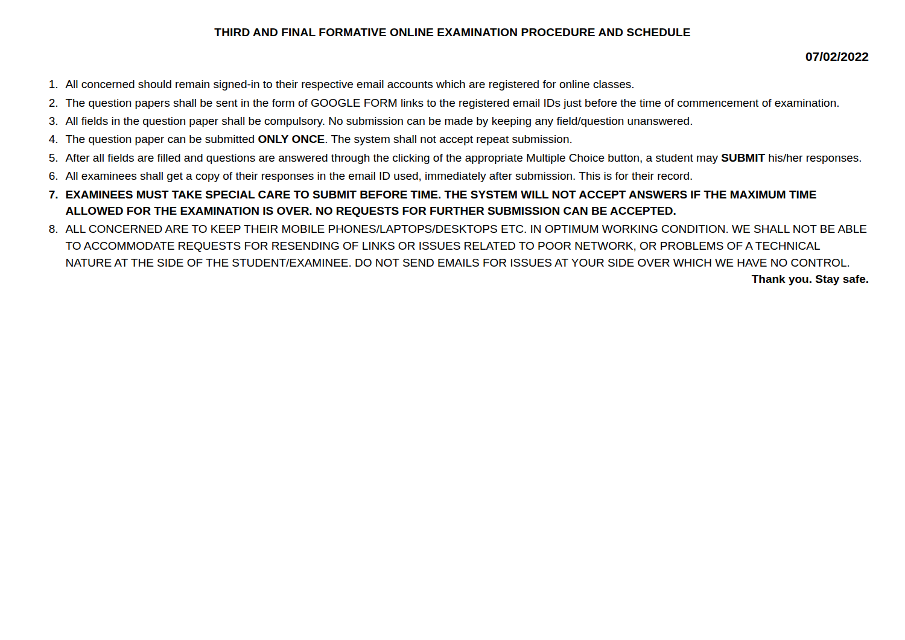THIRD AND FINAL FORMATIVE ONLINE EXAMINATION PROCEDURE AND SCHEDULE
07/02/2022
All concerned should remain signed-in to their respective email accounts which are registered for online classes.
The question papers shall be sent in the form of GOOGLE FORM links to the registered email IDs just before the time of commencement of examination.
All fields in the question paper shall be compulsory. No submission can be made by keeping any field/question unanswered.
The question paper can be submitted ONLY ONCE. The system shall not accept repeat submission.
After all fields are filled and questions are answered through the clicking of the appropriate Multiple Choice button, a student may SUBMIT his/her responses.
All examinees shall get a copy of their responses in the email ID used, immediately after submission. This is for their record.
EXAMINEES MUST TAKE SPECIAL CARE TO SUBMIT BEFORE TIME. THE SYSTEM WILL NOT ACCEPT ANSWERS IF THE MAXIMUM TIME ALLOWED FOR THE EXAMINATION IS OVER. NO REQUESTS FOR FURTHER SUBMISSION CAN BE ACCEPTED.
ALL CONCERNED ARE TO KEEP THEIR MOBILE PHONES/LAPTOPS/DESKTOPS ETC. IN OPTIMUM WORKING CONDITION. WE SHALL NOT BE ABLE TO ACCOMMODATE REQUESTS FOR RESENDING OF LINKS OR ISSUES RELATED TO POOR NETWORK, OR PROBLEMS OF A TECHNICAL NATURE AT THE SIDE OF THE STUDENT/EXAMINEE. DO NOT SEND EMAILS FOR ISSUES AT YOUR SIDE OVER WHICH WE HAVE NO CONTROL. Thank you. Stay safe.